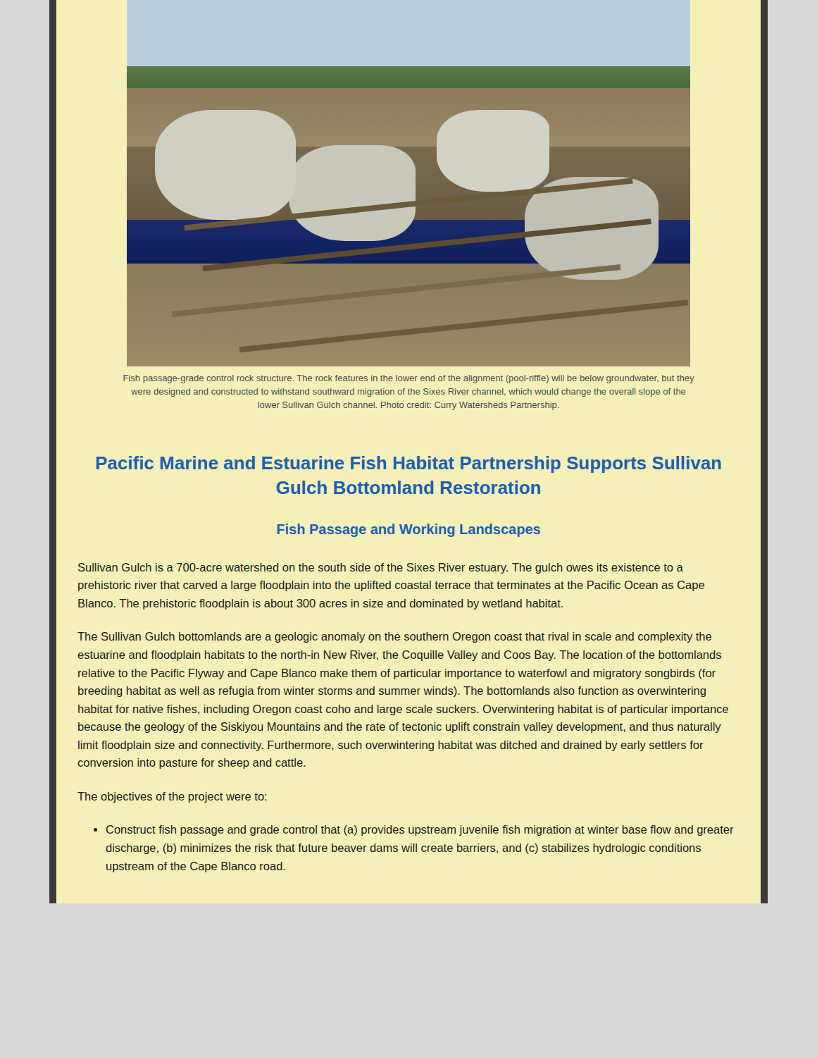Fish passage-grade control rock structure. The rock features in the lower end of the alignment (pool-riffle) will be below groundwater, but they were designed and constructed to withstand southward migration of the Sixes River channel, which would change the overall slope of the lower Sullivan Gulch channel. Photo credit: Curry Watersheds Partnership.
Pacific Marine and Estuarine Fish Habitat Partnership Supports Sullivan Gulch Bottomland Restoration
Fish Passage and Working Landscapes
Sullivan Gulch is a 700-acre watershed on the south side of the Sixes River estuary. The gulch owes its existence to a prehistoric river that carved a large floodplain into the uplifted coastal terrace that terminates at the Pacific Ocean as Cape Blanco. The prehistoric floodplain is about 300 acres in size and dominated by wetland habitat.
The Sullivan Gulch bottomlands are a geologic anomaly on the southern Oregon coast that rival in scale and complexity the estuarine and floodplain habitats to the north-in New River, the Coquille Valley and Coos Bay. The location of the bottomlands relative to the Pacific Flyway and Cape Blanco make them of particular importance to waterfowl and migratory songbirds (for breeding habitat as well as refugia from winter storms and summer winds). The bottomlands also function as overwintering habitat for native fishes, including Oregon coast coho and large scale suckers. Overwintering habitat is of particular importance because the geology of the Siskiyou Mountains and the rate of tectonic uplift constrain valley development, and thus naturally limit floodplain size and connectivity. Furthermore, such overwintering habitat was ditched and drained by early settlers for conversion into pasture for sheep and cattle.
The objectives of the project were to:
Construct fish passage and grade control that (a) provides upstream juvenile fish migration at winter base flow and greater discharge, (b) minimizes the risk that future beaver dams will create barriers, and (c) stabilizes hydrologic conditions upstream of the Cape Blanco road.